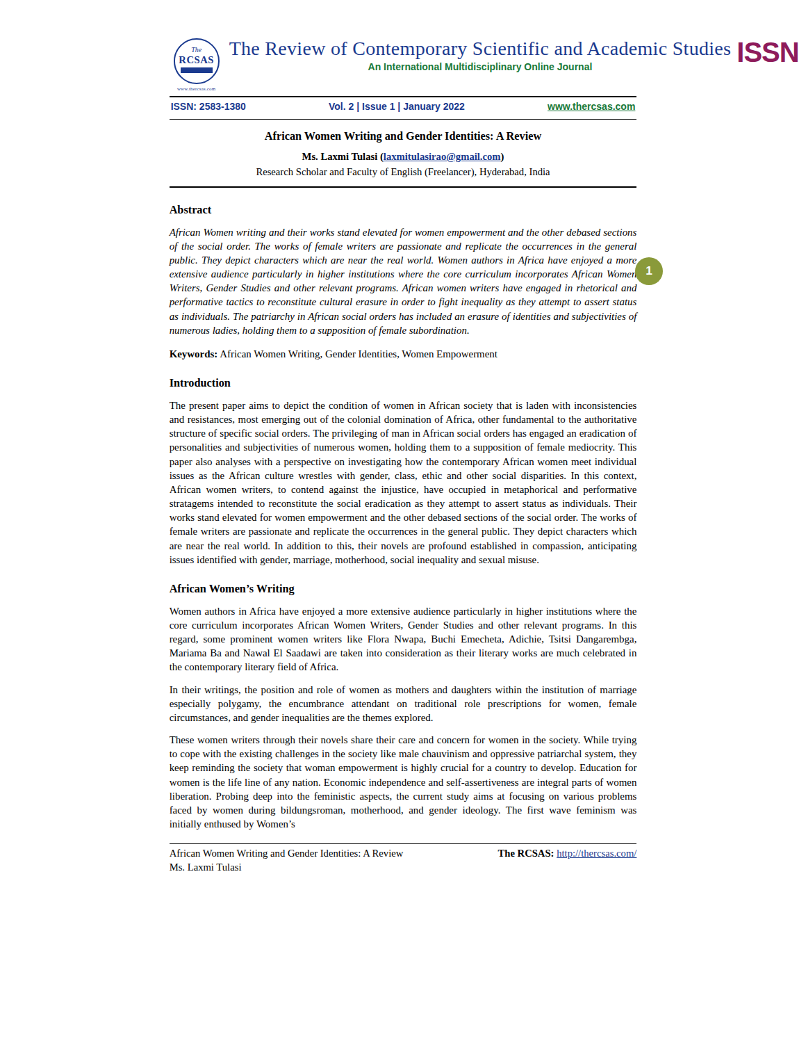The
RCSAS
www.thercsas.com
The Review of Contemporary Scientific and Academic Studies
An International Multidisciplinary Online Journal
ISSN
ISSN: 2583-1380
Vol. 2 | Issue 1 | January 2022
www.thercsas.com
African Women Writing and Gender Identities: A Review
Ms. Laxmi Tulasi (laxmitulasirao@gmail.com)
Research Scholar and Faculty of English (Freelancer), Hyderabad, India
1
Abstract
African Women writing and their works stand elevated for women empowerment and the other debased sections of the social order. The works of female writers are passionate and replicate the occurrences in the general public. They depict characters which are near the real world. Women authors in Africa have enjoyed a more extensive audience particularly in higher institutions where the core curriculum incorporates African Women Writers, Gender Studies and other relevant programs. African women writers have engaged in rhetorical and performative tactics to reconstitute cultural erasure in order to fight inequality as they attempt to assert status as individuals. The patriarchy in African social orders has included an erasure of identities and subjectivities of numerous ladies, holding them to a supposition of female subordination.
Keywords: African Women Writing, Gender Identities, Women Empowerment
Introduction
The present paper aims to depict the condition of women in African society that is laden with inconsistencies and resistances, most emerging out of the colonial domination of Africa, other fundamental to the authoritative structure of specific social orders. The privileging of man in African social orders has engaged an eradication of personalities and subjectivities of numerous women, holding them to a supposition of female mediocrity. This paper also analyses with a perspective on investigating how the contemporary African women meet individual issues as the African culture wrestles with gender, class, ethic and other social disparities. In this context, African women writers, to contend against the injustice, have occupied in metaphorical and performative stratagems intended to reconstitute the social eradication as they attempt to assert status as individuals. Their works stand elevated for women empowerment and the other debased sections of the social order. The works of female writers are passionate and replicate the occurrences in the general public. They depict characters which are near the real world. In addition to this, their novels are profound established in compassion, anticipating issues identified with gender, marriage, motherhood, social inequality and sexual misuse.
African Women’s Writing
Women authors in Africa have enjoyed a more extensive audience particularly in higher institutions where the core curriculum incorporates African Women Writers, Gender Studies and other relevant programs. In this regard, some prominent women writers like Flora Nwapa, Buchi Emecheta, Adichie, Tsitsi Dangarembga, Mariama Ba and Nawal El Saadawi are taken into consideration as their literary works are much celebrated in the contemporary literary field of Africa.
In their writings, the position and role of women as mothers and daughters within the institution of marriage especially polygamy, the encumbrance attendant on traditional role prescriptions for women, female circumstances, and gender inequalities are the themes explored.
These women writers through their novels share their care and concern for women in the society. While trying to cope with the existing challenges in the society like male chauvinism and oppressive patriarchal system, they keep reminding the society that woman empowerment is highly crucial for a country to develop. Education for women is the life line of any nation. Economic independence and self-assertiveness are integral parts of women liberation. Probing deep into the feministic aspects, the current study aims at focusing on various problems faced by women during bildungsroman, motherhood, and gender ideology. The first wave feminism was initially enthused by Women’s
African Women Writing and Gender Identities: A Review
Ms. Laxmi Tulasi
The RCSAS: http://thercsas.com/